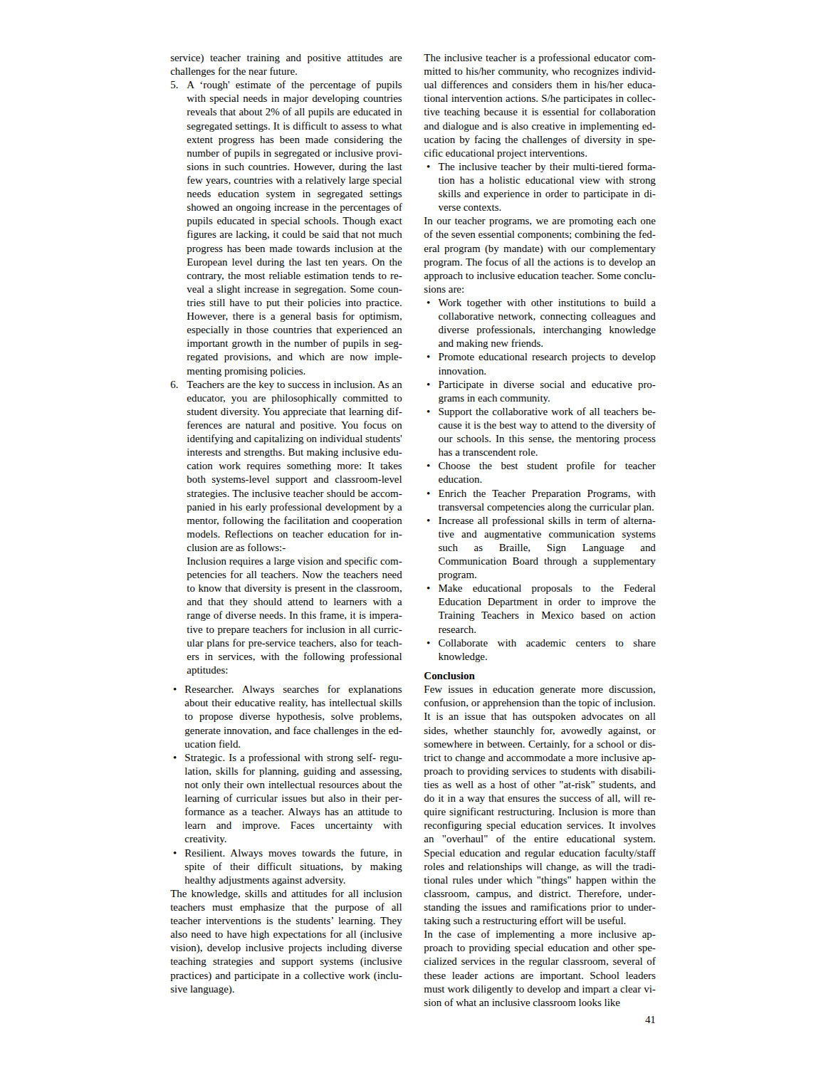service) teacher training and positive attitudes are challenges for the near future.
5. A ‘rough' estimate of the percentage of pupils with special needs in major developing countries reveals that about 2% of all pupils are educated in segregated settings. It is difficult to assess to what extent progress has been made considering the number of pupils in segregated or inclusive provisions in such countries. However, during the last few years, countries with a relatively large special needs education system in segregated settings showed an ongoing increase in the percentages of pupils educated in special schools. Though exact figures are lacking, it could be said that not much progress has been made towards inclusion at the European level during the last ten years. On the contrary, the most reliable estimation tends to reveal a slight increase in segregation. Some countries still have to put their policies into practice. However, there is a general basis for optimism, especially in those countries that experienced an important growth in the number of pupils in segregated provisions, and which are now implementing promising policies.
6. Teachers are the key to success in inclusion. As an educator, you are philosophically committed to student diversity. You appreciate that learning differences are natural and positive. You focus on identifying and capitalizing on individual students' interests and strengths. But making inclusive education work requires something more: It takes both systems-level support and classroom-level strategies. The inclusive teacher should be accompanied in his early professional development by a mentor, following the facilitation and cooperation models. Reflections on teacher education for inclusion are as follows:-
Inclusion requires a large vision and specific competencies for all teachers. Now the teachers need to know that diversity is present in the classroom, and that they should attend to learners with a range of diverse needs. In this frame, it is imperative to prepare teachers for inclusion in all curricular plans for pre-service teachers, also for teachers in services, with the following professional aptitudes:
Researcher. Always searches for explanations about their educative reality, has intellectual skills to propose diverse hypothesis, solve problems, generate innovation, and face challenges in the education field.
Strategic. Is a professional with strong self- regulation, skills for planning, guiding and assessing, not only their own intellectual resources about the learning of curricular issues but also in their performance as a teacher. Always has an attitude to learn and improve. Faces uncertainty with creativity.
Resilient. Always moves towards the future, in spite of their difficult situations, by making healthy adjustments against adversity.
The knowledge, skills and attitudes for all inclusion teachers must emphasize that the purpose of all teacher interventions is the students’ learning. They also need to have high expectations for all (inclusive vision), develop inclusive projects including diverse teaching strategies and support systems (inclusive practices) and participate in a collective work (inclusive language).
The inclusive teacher is a professional educator committed to his/her community, who recognizes individual differences and considers them in his/her educational intervention actions. S/he participates in collective teaching because it is essential for collaboration and dialogue and is also creative in implementing education by facing the challenges of diversity in specific educational project interventions.
The inclusive teacher by their multi-tiered formation has a holistic educational view with strong skills and experience in order to participate in diverse contexts.
In our teacher programs, we are promoting each one of the seven essential components; combining the federal program (by mandate) with our complementary program. The focus of all the actions is to develop an approach to inclusive education teacher. Some conclusions are:
Work together with other institutions to build a collaborative network, connecting colleagues and diverse professionals, interchanging knowledge and making new friends.
Promote educational research projects to develop innovation.
Participate in diverse social and educative programs in each community.
Support the collaborative work of all teachers because it is the best way to attend to the diversity of our schools. In this sense, the mentoring process has a transcendent role.
Choose the best student profile for teacher education.
Enrich the Teacher Preparation Programs, with transversal competencies along the curricular plan.
Increase all professional skills in term of alternative and augmentative communication systems such as Braille, Sign Language and Communication Board through a supplementary program.
Make educational proposals to the Federal Education Department in order to improve the Training Teachers in Mexico based on action research.
Collaborate with academic centers to share knowledge.
Conclusion
Few issues in education generate more discussion, confusion, or apprehension than the topic of inclusion. It is an issue that has outspoken advocates on all sides, whether staunchly for, avowedly against, or somewhere in between. Certainly, for a school or district to change and accommodate a more inclusive approach to providing services to students with disabilities as well as a host of other "at-risk" students, and do it in a way that ensures the success of all, will require significant restructuring. Inclusion is more than reconfiguring special education services. It involves an "overhaul" of the entire educational system. Special education and regular education faculty/staff roles and relationships will change, as will the traditional rules under which "things" happen within the classroom, campus, and district. Therefore, understanding the issues and ramifications prior to undertaking such a restructuring effort will be useful.
In the case of implementing a more inclusive approach to providing special education and other specialized services in the regular classroom, several of these leader actions are important. School leaders must work diligently to develop and impart a clear vision of what an inclusive classroom looks like
41